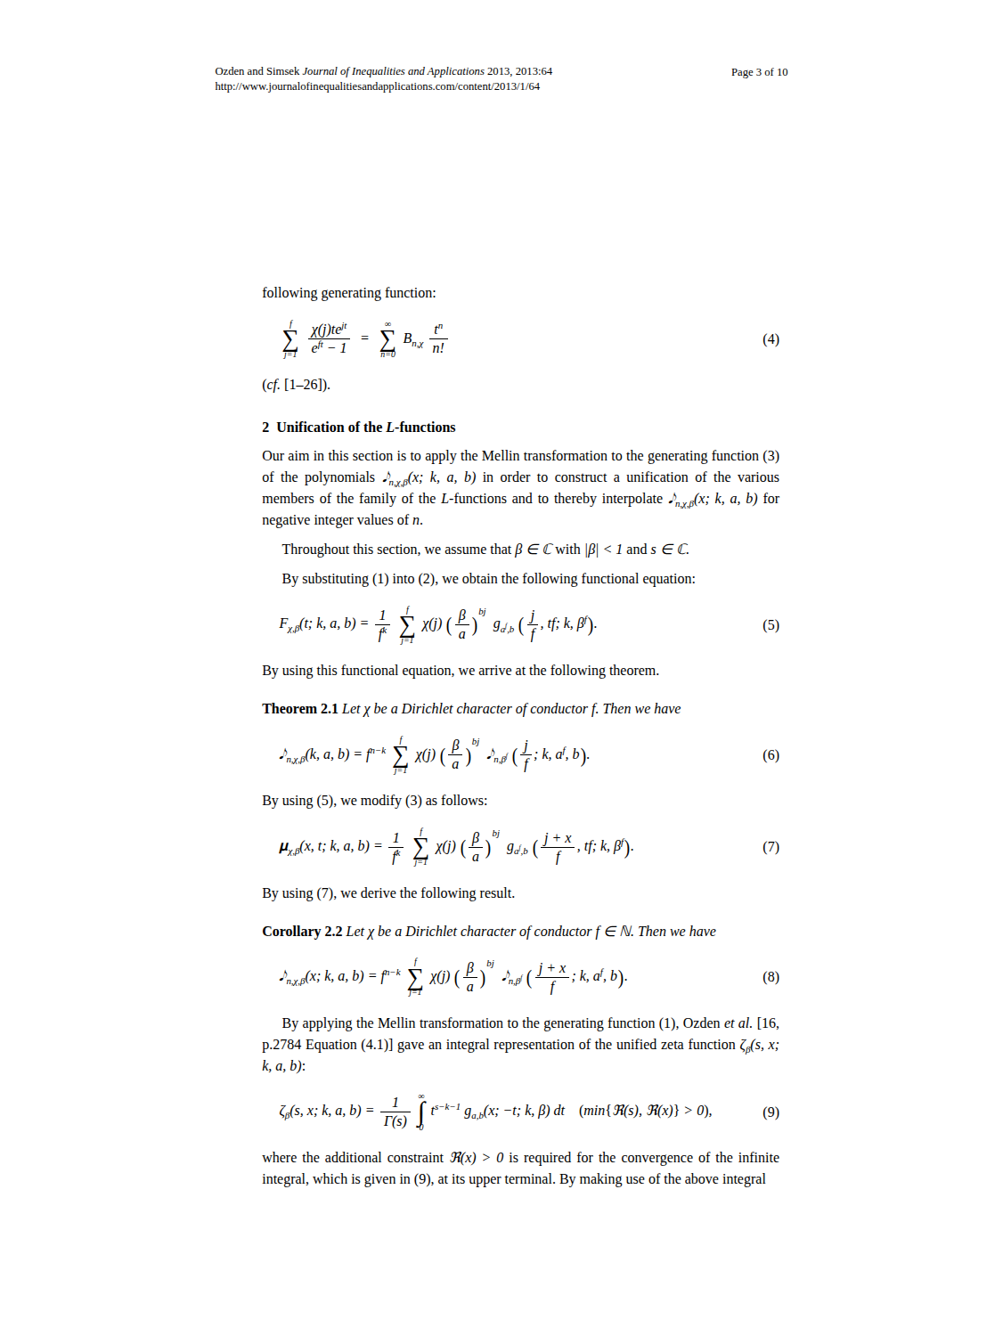Ozden and Simsek Journal of Inequalities and Applications 2013, 2013:64
http://www.journalofinequalitiesandapplications.com/content/2013/1/64
Page 3 of 10
following generating function:
f∑j=1 χ(j)tejt eft − 1 = ∞∑n=0 Bn,χ tn n!
(4)
(cf. [1–26]).
2 Unification of the L-functions
Our aim in this section is to apply the Mellin transformation to the generating function (3) of the polynomials 𝅘𝅥𝅮n,χ,β(x; k, a, b) in order to construct a unification of the various members of the family of the L-functions and to thereby interpolate 𝅘𝅥𝅮n,χ,β(x; k, a, b) for negative integer values of n.
Throughout this section, we assume that β ∈ ℂ with |β| < 1 and s ∈ ℂ.
By substituting (1) into (2), we obtain the following functional equation:
Fχ,β(t; k, a, b) = 1 fk f∑j=1 χ(j) (βa) bj gaf,b (jf, tf; k, βf).
(5)
By using this functional equation, we arrive at the following theorem.
Theorem 2.1 Let χ be a Dirichlet character of conductor f. Then we have
𝅘𝅥𝅮n,χ,β(k, a, b) = fn−k f∑j=1 χ(j) (βa) bj 𝅘𝅥𝅮n,βf (jf; k, af, b).
(6)
By using (5), we modify (3) as follows:
𝛍χ,β(x, t; k, a, b) = 1 fk f∑j=1 χ(j) (βa) bj gaf,b (j + x f, tf; k, βf).
(7)
By using (7), we derive the following result.
Corollary 2.2 Let χ be a Dirichlet character of conductor f ∈ ℕ. Then we have
𝅘𝅥𝅮n,χ,β(x; k, a, b) = fn−k f∑j=1 χ(j) (βa) bj 𝅘𝅥𝅮n,βf (j + x f; k, af, b).
(8)
By applying the Mellin transformation to the generating function (1), Ozden et al. [16, p.2784 Equation (4.1)] gave an integral representation of the unified zeta function ζβ(s, x; k, a, b):
ζβ(s, x; k, a, b) = 1 Γ(s) ∞∫0 ts−k−1 ga,b(x; −t; k, β) dt (min{ℜ(s), ℜ(x)} > 0),
(9)
where the additional constraint ℜ(x) > 0 is required for the convergence of the infinite integral, which is given in (9), at its upper terminal. By making use of the above integral